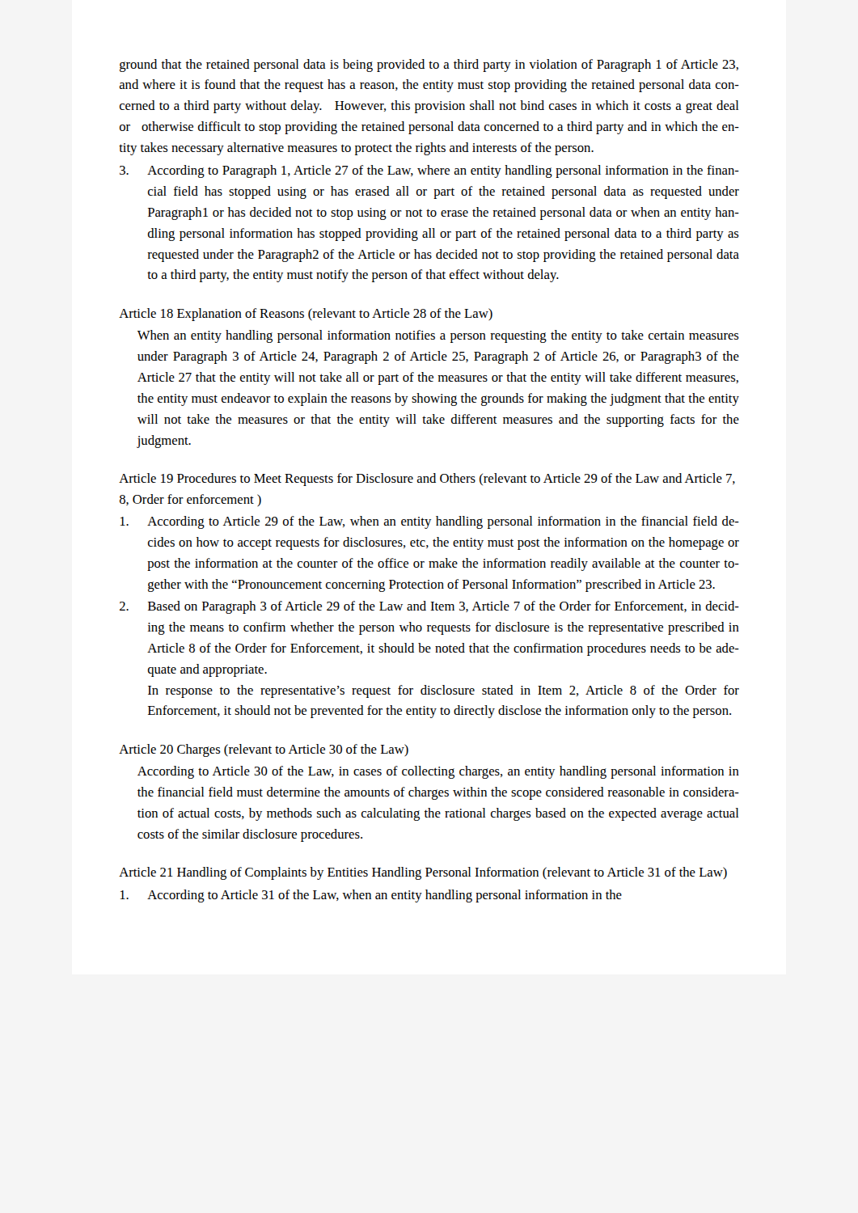ground that the retained personal data is being provided to a third party in violation of Paragraph 1 of Article 23, and where it is found that the request has a reason, the entity must stop providing the retained personal data concerned to a third party without delay. However, this provision shall not bind cases in which it costs a great deal or otherwise difficult to stop providing the retained personal data concerned to a third party and in which the entity takes necessary alternative measures to protect the rights and interests of the person.
3. According to Paragraph 1, Article 27 of the Law, where an entity handling personal information in the financial field has stopped using or has erased all or part of the retained personal data as requested under Paragraph1 or has decided not to stop using or not to erase the retained personal data or when an entity handling personal information has stopped providing all or part of the retained personal data to a third party as requested under the Paragraph2 of the Article or has decided not to stop providing the retained personal data to a third party, the entity must notify the person of that effect without delay.
Article 18 Explanation of Reasons (relevant to Article 28 of the Law)
When an entity handling personal information notifies a person requesting the entity to take certain measures under Paragraph 3 of Article 24, Paragraph 2 of Article 25, Paragraph 2 of Article 26, or Paragraph3 of the Article 27 that the entity will not take all or part of the measures or that the entity will take different measures, the entity must endeavor to explain the reasons by showing the grounds for making the judgment that the entity will not take the measures or that the entity will take different measures and the supporting facts for the judgment.
Article 19 Procedures to Meet Requests for Disclosure and Others (relevant to Article 29 of the Law and Article 7, 8, Order for enforcement )
1. According to Article 29 of the Law, when an entity handling personal information in the financial field decides on how to accept requests for disclosures, etc, the entity must post the information on the homepage or post the information at the counter of the office or make the information readily available at the counter together with the “Pronouncement concerning Protection of Personal Information” prescribed in Article 23.
2. Based on Paragraph 3 of Article 29 of the Law and Item 3, Article 7 of the Order for Enforcement, in deciding the means to confirm whether the person who requests for disclosure is the representative prescribed in Article 8 of the Order for Enforcement, it should be noted that the confirmation procedures needs to be adequate and appropriate.
In response to the representative’s request for disclosure stated in Item 2, Article 8 of the Order for Enforcement, it should not be prevented for the entity to directly disclose the information only to the person.
Article 20 Charges (relevant to Article 30 of the Law)
According to Article 30 of the Law, in cases of collecting charges, an entity handling personal information in the financial field must determine the amounts of charges within the scope considered reasonable in consideration of actual costs, by methods such as calculating the rational charges based on the expected average actual costs of the similar disclosure procedures.
Article 21 Handling of Complaints by Entities Handling Personal Information (relevant to Article 31 of the Law)
1. According to Article 31 of the Law, when an entity handling personal information in the